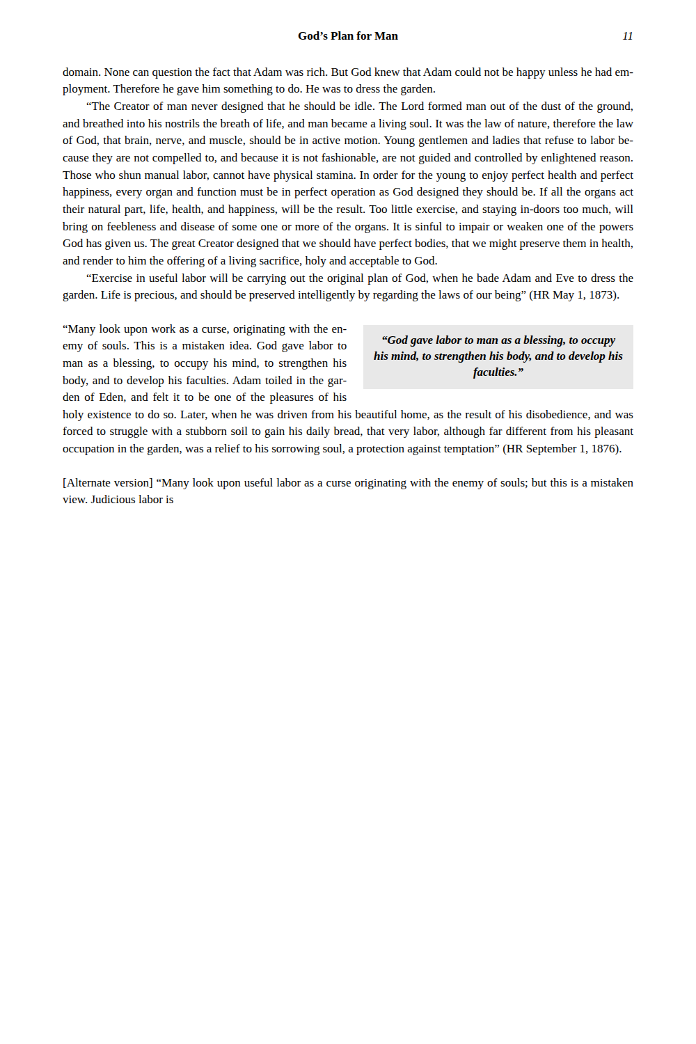God’s Plan for Man 11
domain. None can question the fact that Adam was rich. But God knew that Adam could not be happy unless he had employment. Therefore he gave him something to do. He was to dress the garden.
“The Creator of man never designed that he should be idle. The Lord formed man out of the dust of the ground, and breathed into his nostrils the breath of life, and man became a living soul. It was the law of nature, therefore the law of God, that brain, nerve, and muscle, should be in active motion. Young gentlemen and ladies that refuse to labor because they are not compelled to, and because it is not fashionable, are not guided and controlled by enlightened reason. Those who shun manual labor, cannot have physical stamina. In order for the young to enjoy perfect health and perfect happiness, every organ and function must be in perfect operation as God designed they should be. If all the organs act their natural part, life, health, and happiness, will be the result. Too little exercise, and staying in-doors too much, will bring on feebleness and disease of some one or more of the organs. It is sinful to impair or weaken one of the powers God has given us. The great Creator designed that we should have perfect bodies, that we might preserve them in health, and render to him the offering of a living sacrifice, holy and acceptable to God.
“Exercise in useful labor will be carrying out the original plan of God, when he bade Adam and Eve to dress the garden. Life is precious, and should be preserved intelligently by regarding the laws of our being” (HR May 1, 1873).
“God gave labor to man as a blessing, to occupy his mind, to strengthen his body, and to develop his faculties.”
“Many look upon work as a curse, originating with the enemy of souls. This is a mistaken idea. God gave labor to man as a blessing, to occupy his mind, to strengthen his body, and to develop his faculties. Adam toiled in the garden of Eden, and felt it to be one of the pleasures of his holy existence to do so. Later, when he was driven from his beautiful home, as the result of his disobedience, and was forced to struggle with a stubborn soil to gain his daily bread, that very labor, although far different from his pleasant occupation in the garden, was a relief to his sorrowing soul, a protection against temptation” (HR September 1, 1876).
[Alternate version] “Many look upon useful labor as a curse originating with the enemy of souls; but this is a mistaken view. Judicious labor is